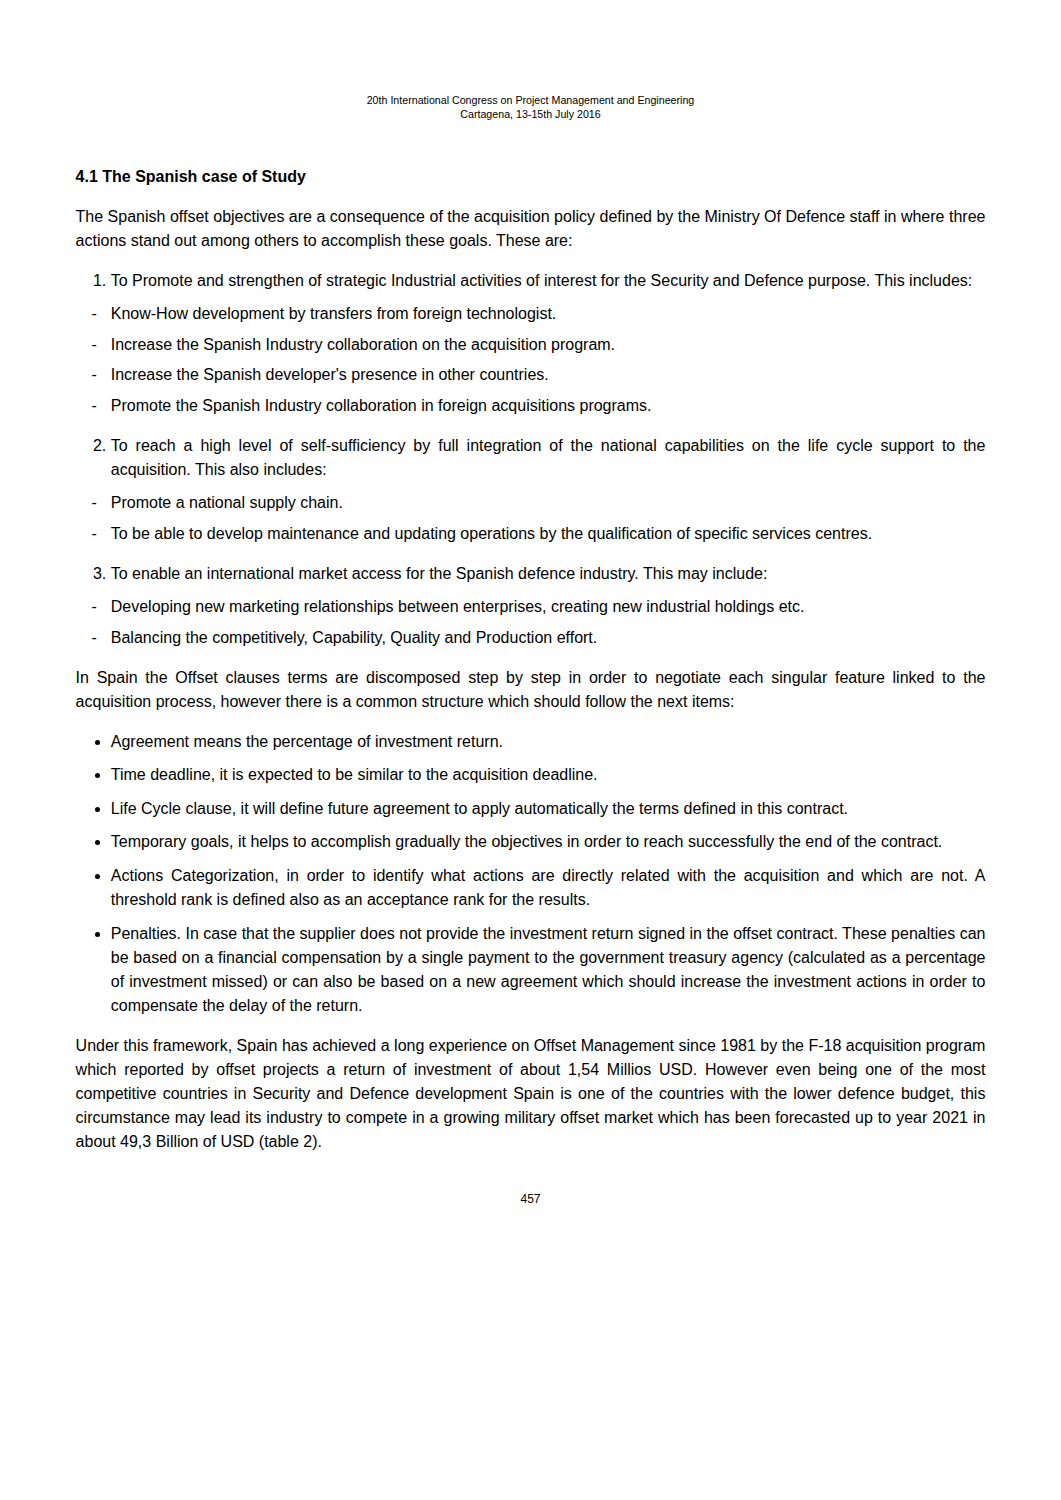20th International Congress on Project Management and Engineering
Cartagena, 13-15th July 2016
4.1 The Spanish case of Study
The Spanish offset objectives are a consequence of the acquisition policy defined by the Ministry Of Defence staff in where three actions stand out among others to accomplish these goals. These are:
To Promote and strengthen of strategic Industrial activities of interest for the Security and Defence purpose. This includes:
Know-How development by transfers from foreign technologist.
Increase the Spanish Industry collaboration on the acquisition program.
Increase the Spanish developer's presence in other countries.
Promote the Spanish Industry collaboration in foreign acquisitions programs.
To reach a high level of self-sufficiency by full integration of the national capabilities on the life cycle support to the acquisition. This also includes:
Promote a national supply chain.
To be able to develop maintenance and updating operations by the qualification of specific services centres.
To enable an international market access for the Spanish defence industry. This may include:
Developing new marketing relationships between enterprises, creating new industrial holdings etc.
Balancing the competitively, Capability, Quality and Production effort.
In Spain the Offset clauses terms are discomposed step by step in order to negotiate each singular feature linked to the acquisition process, however there is a common structure which should follow the next items:
Agreement means the percentage of investment return.
Time deadline, it is expected to be similar to the acquisition deadline.
Life Cycle clause, it will define future agreement to apply automatically the terms defined in this contract.
Temporary goals, it helps to accomplish gradually the objectives in order to reach successfully the end of the contract.
Actions Categorization, in order to identify what actions are directly related with the acquisition and which are not. A threshold rank is defined also as an acceptance rank for the results.
Penalties. In case that the supplier does not provide the investment return signed in the offset contract. These penalties can be based on a financial compensation by a single payment to the government treasury agency (calculated as a percentage of investment missed) or can also be based on a new agreement which should increase the investment actions in order to compensate the delay of the return.
Under this framework, Spain has achieved a long experience on Offset Management since 1981 by the F-18 acquisition program which reported by offset projects a return of investment of about 1,54 Millios USD. However even being one of the most competitive countries in Security and Defence development Spain is one of the countries with the lower defence budget, this circumstance may lead its industry to compete in a growing military offset market which has been forecasted up to year 2021 in about 49,3 Billion of USD (table 2).
457